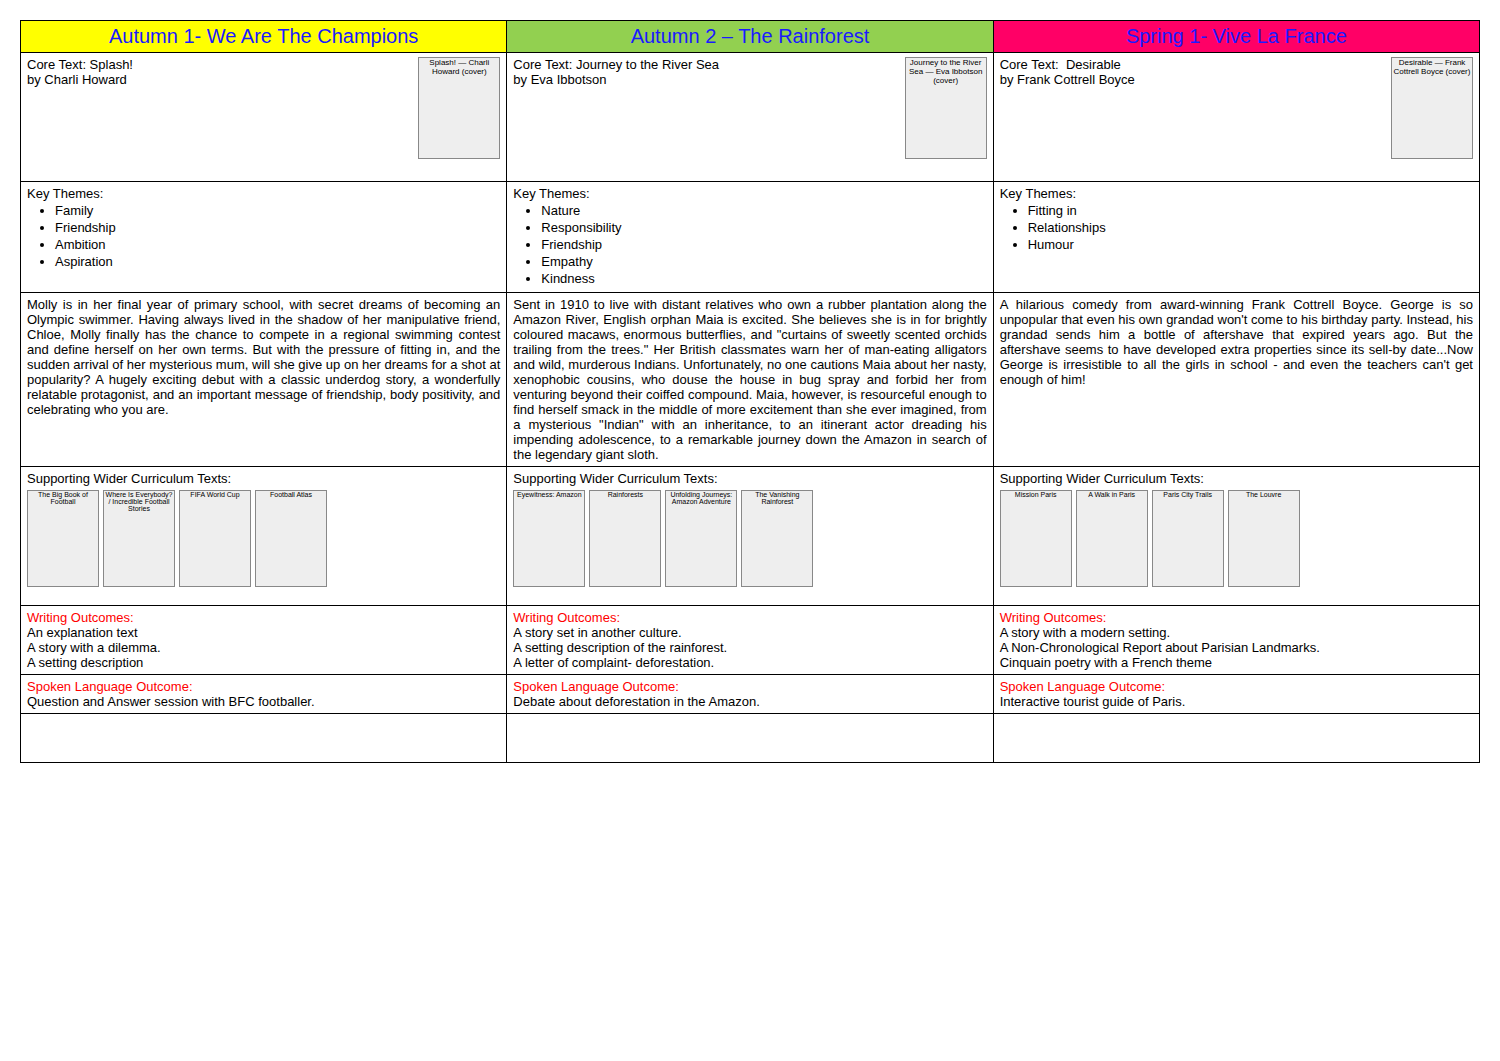| Autumn 1- We Are The Champions | Autumn 2 – The Rainforest | Spring 1- Vive La France |
| --- | --- | --- |
| Splash! — Charli Howard (cover) Core Text: Splash! by Charli Howard | Journey to the River Sea — Eva Ibbotson (cover) Core Text: Journey to the River Sea by Eva Ibbotson | Desirable — Frank Cottrell Boyce (cover) Core Text: Desirable by Frank Cottrell Boyce |
| Key Themes: Family Friendship Ambition Aspiration | Key Themes: Nature Responsibility Friendship Empathy Kindness | Key Themes: Fitting in Relationships Humour |
| Molly is in her final year of primary school, with secret dreams of becoming an Olympic swimmer. Having always lived in the shadow of her manipulative friend, Chloe, Molly finally has the chance to compete in a regional swimming contest and define herself on her own terms. But with the pressure of fitting in, and the sudden arrival of her mysterious mum, will she give up on her dreams for a shot at popularity? A hugely exciting debut with a classic underdog story, a wonderfully relatable protagonist, and an important message of friendship, body positivity, and celebrating who you are. | Sent in 1910 to live with distant relatives who own a rubber plantation along the Amazon River, English orphan Maia is excited. She believes she is in for brightly coloured macaws, enormous butterflies, and "curtains of sweetly scented orchids trailing from the trees." Her British classmates warn her of man-eating alligators and wild, murderous Indians. Unfortunately, no one cautions Maia about her nasty, xenophobic cousins, who douse the house in bug spray and forbid her from venturing beyond their coiffed compound. Maia, however, is resourceful enough to find herself smack in the middle of more excitement than she ever imagined, from a mysterious "Indian" with an inheritance, to an itinerant actor dreading his impending adolescence, to a remarkable journey down the Amazon in search of the legendary giant sloth. | A hilarious comedy from award-winning Frank Cottrell Boyce. George is so unpopular that even his own grandad won't come to his birthday party. Instead, his grandad sends him a bottle of aftershave that expired years ago. But the aftershave seems to have developed extra properties since its sell-by date...Now George is irresistible to all the girls in school - and even the teachers can't get enough of him! |
| Supporting Wider Curriculum Texts: The Big Book of Football Where Is Everybody? / Incredible Football Stories FIFA World Cup Football Atlas | Supporting Wider Curriculum Texts: Eyewitness: Amazon Rainforests Unfolding Journeys: Amazon Adventure The Vanishing Rainforest | Supporting Wider Curriculum Texts: Mission Paris A Walk in Paris Paris City Trails The Louvre |
| Writing Outcomes: An explanation text A story with a dilemma. A setting description | Writing Outcomes: A story set in another culture. A setting description of the rainforest. A letter of complaint- deforestation. | Writing Outcomes: A story with a modern setting. A Non-Chronological Report about Parisian Landmarks. Cinquain poetry with a French theme |
| Spoken Language Outcome: Question and Answer session with BFC footballer. | Spoken Language Outcome: Debate about deforestation in the Amazon. | Spoken Language Outcome: Interactive tourist guide of Paris. |